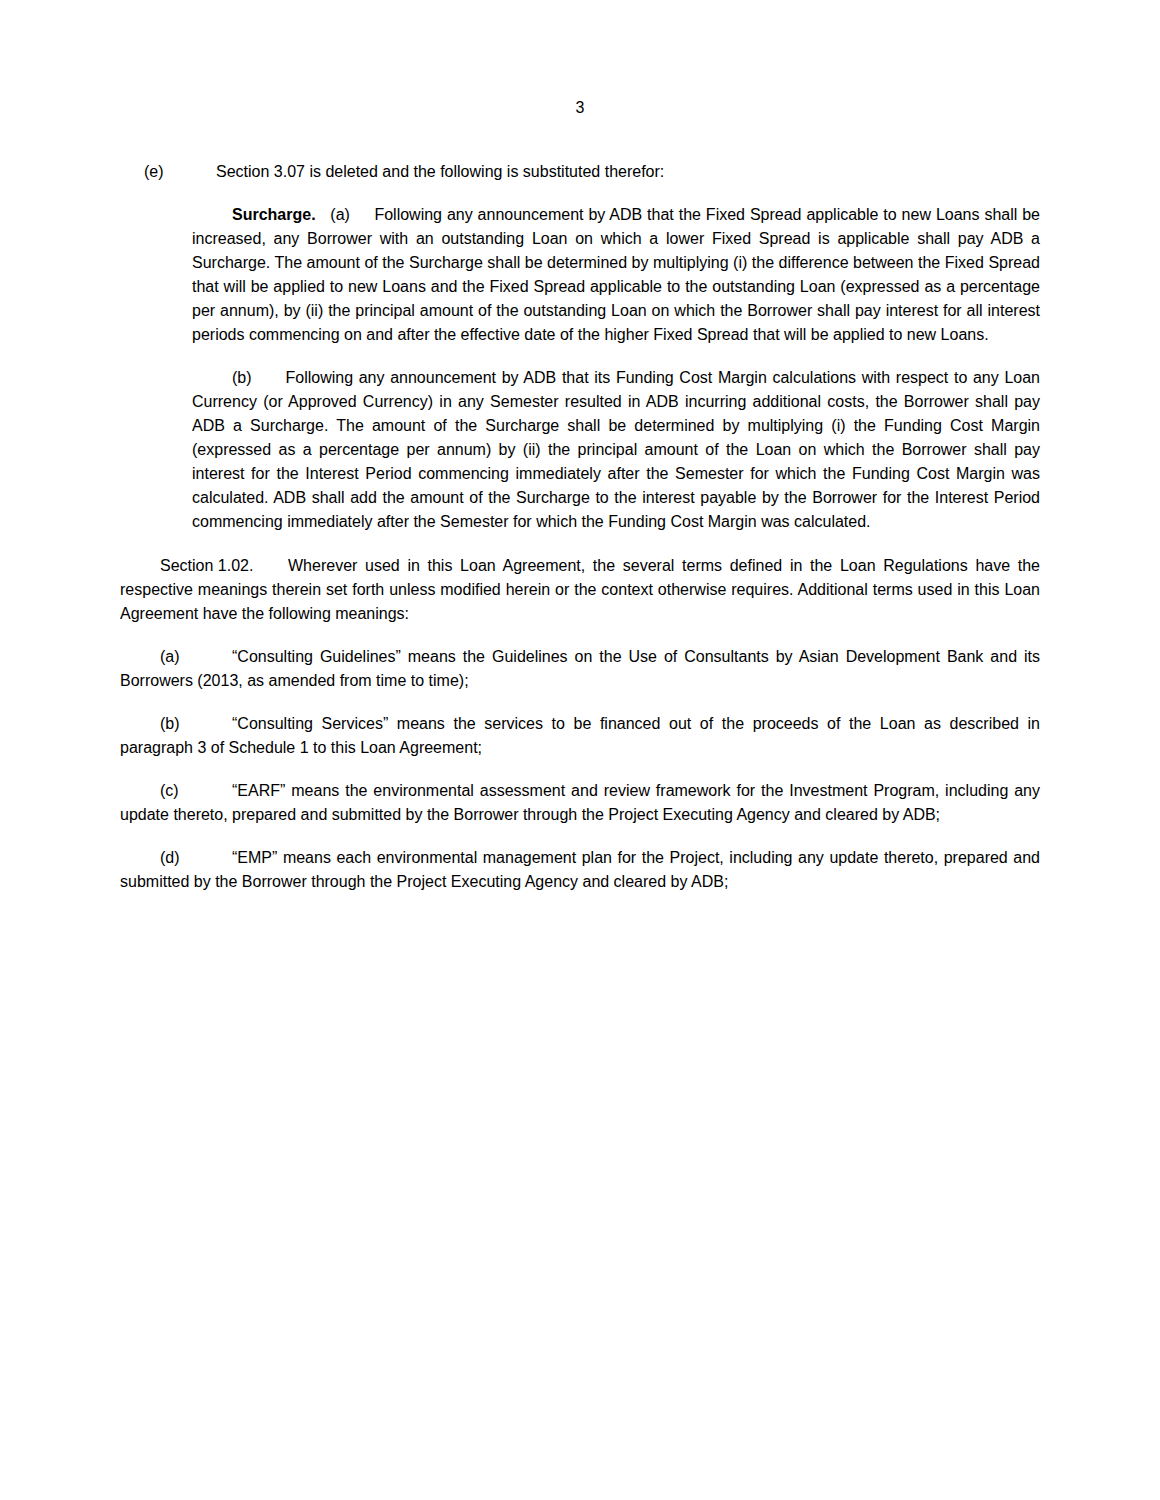3
(e)
Section 3.07 is deleted and the following is substituted therefor:
Surcharge. (a) Following any announcement by ADB that the Fixed Spread applicable to new Loans shall be increased, any Borrower with an outstanding Loan on which a lower Fixed Spread is applicable shall pay ADB a Surcharge. The amount of the Surcharge shall be determined by multiplying (i) the difference between the Fixed Spread that will be applied to new Loans and the Fixed Spread applicable to the outstanding Loan (expressed as a percentage per annum), by (ii) the principal amount of the outstanding Loan on which the Borrower shall pay interest for all interest periods commencing on and after the effective date of the higher Fixed Spread that will be applied to new Loans.
(b) Following any announcement by ADB that its Funding Cost Margin calculations with respect to any Loan Currency (or Approved Currency) in any Semester resulted in ADB incurring additional costs, the Borrower shall pay ADB a Surcharge. The amount of the Surcharge shall be determined by multiplying (i) the Funding Cost Margin (expressed as a percentage per annum) by (ii) the principal amount of the Loan on which the Borrower shall pay interest for the Interest Period commencing immediately after the Semester for which the Funding Cost Margin was calculated. ADB shall add the amount of the Surcharge to the interest payable by the Borrower for the Interest Period commencing immediately after the Semester for which the Funding Cost Margin was calculated.
Section 1.02. Wherever used in this Loan Agreement, the several terms defined in the Loan Regulations have the respective meanings therein set forth unless modified herein or the context otherwise requires. Additional terms used in this Loan Agreement have the following meanings:
(a)“Consulting Guidelines” means the Guidelines on the Use of Consultants by Asian Development Bank and its Borrowers (2013, as amended from time to time);
(b)“Consulting Services” means the services to be financed out of the proceeds of the Loan as described in paragraph 3 of Schedule 1 to this Loan Agreement;
(c)“EARF” means the environmental assessment and review framework for the Investment Program, including any update thereto, prepared and submitted by the Borrower through the Project Executing Agency and cleared by ADB;
(d)“EMP” means each environmental management plan for the Project, including any update thereto, prepared and submitted by the Borrower through the Project Executing Agency and cleared by ADB;